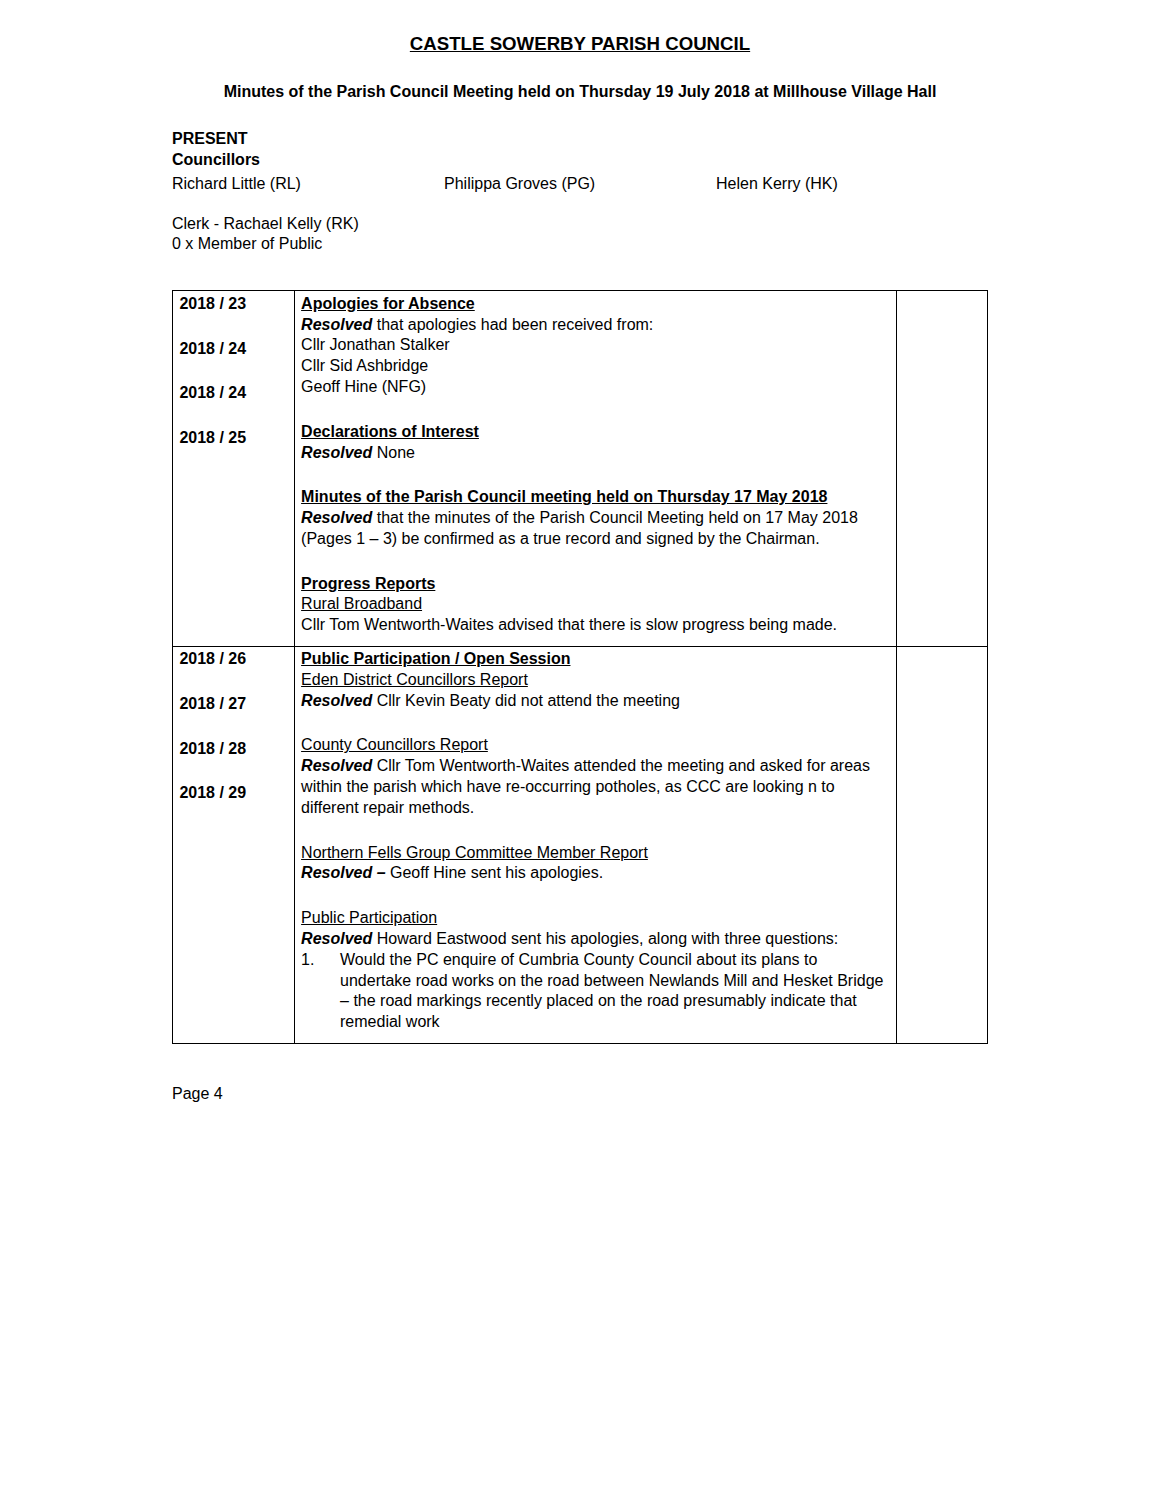CASTLE SOWERBY PARISH COUNCIL
Minutes of the Parish Council Meeting held on Thursday 19 July 2018 at Millhouse Village Hall
PRESENT
Councillors
Richard Little (RL) Philippa Groves (PG) Helen Kerry (HK)
Clerk - Rachael Kelly (RK)
0 x Member of Public
| 2018 / 23 2018 / 24 2018 / 24 2018 / 25 | Apologies for Absence Resolved that apologies had been received from: Cllr Jonathan Stalker Cllr Sid Ashbridge Geoff Hine (NFG) Declarations of Interest Resolved None Minutes of the Parish Council meeting held on Thursday 17 May 2018 Resolved that the minutes of the Parish Council Meeting held on 17 May 2018 (Pages 1 – 3) be confirmed as a true record and signed by the Chairman. Progress Reports Rural Broadband Cllr Tom Wentworth-Waites advised that there is slow progress being made. | |
| 2018 / 26 2018 / 27 2018 / 28 2018 / 29 | Public Participation / Open Session Eden District Councillors Report Resolved Cllr Kevin Beaty did not attend the meeting County Councillors Report Resolved Cllr Tom Wentworth-Waites attended the meeting and asked for areas within the parish which have re-occurring potholes, as CCC are looking n to different repair methods. Northern Fells Group Committee Member Report Resolved – Geoff Hine sent his apologies. Public Participation Resolved Howard Eastwood sent his apologies, along with three questions: 1. Would the PC enquire of Cumbria County Council about its plans to undertake road works on the road between Newlands Mill and Hesket Bridge – the road markings recently placed on the road presumably indicate that remedial work | |
Page 4